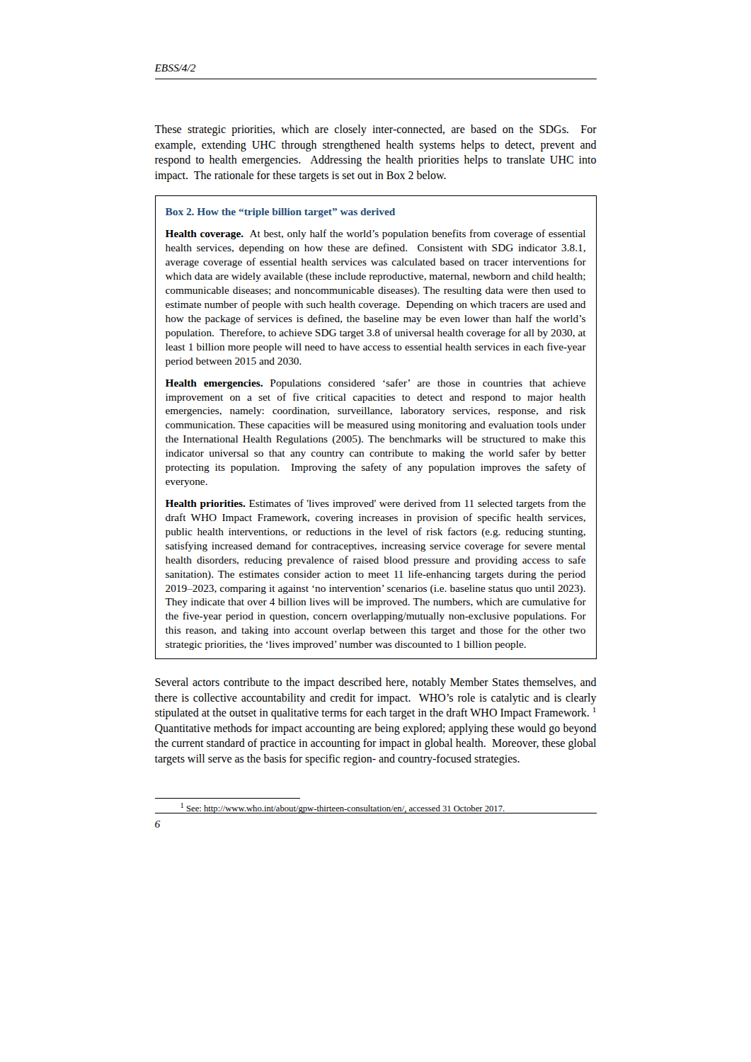EBSS/4/2
These strategic priorities, which are closely inter-connected, are based on the SDGs. For example, extending UHC through strengthened health systems helps to detect, prevent and respond to health emergencies. Addressing the health priorities helps to translate UHC into impact. The rationale for these targets is set out in Box 2 below.
Box 2. How the “triple billion target” was derived
Health coverage. At best, only half the world’s population benefits from coverage of essential health services, depending on how these are defined. Consistent with SDG indicator 3.8.1, average coverage of essential health services was calculated based on tracer interventions for which data are widely available (these include reproductive, maternal, newborn and child health; communicable diseases; and noncommunicable diseases). The resulting data were then used to estimate number of people with such health coverage. Depending on which tracers are used and how the package of services is defined, the baseline may be even lower than half the world’s population. Therefore, to achieve SDG target 3.8 of universal health coverage for all by 2030, at least 1 billion more people will need to have access to essential health services in each five-year period between 2015 and 2030.
Health emergencies. Populations considered ‘safer’ are those in countries that achieve improvement on a set of five critical capacities to detect and respond to major health emergencies, namely: coordination, surveillance, laboratory services, response, and risk communication. These capacities will be measured using monitoring and evaluation tools under the International Health Regulations (2005). The benchmarks will be structured to make this indicator universal so that any country can contribute to making the world safer by better protecting its population. Improving the safety of any population improves the safety of everyone.
Health priorities. Estimates of 'lives improved' were derived from 11 selected targets from the draft WHO Impact Framework, covering increases in provision of specific health services, public health interventions, or reductions in the level of risk factors (e.g. reducing stunting, satisfying increased demand for contraceptives, increasing service coverage for severe mental health disorders, reducing prevalence of raised blood pressure and providing access to safe sanitation). The estimates consider action to meet 11 life-enhancing targets during the period 2019–2023, comparing it against ‘no intervention’ scenarios (i.e. baseline status quo until 2023). They indicate that over 4 billion lives will be improved. The numbers, which are cumulative for the five-year period in question, concern overlapping/mutually non-exclusive populations. For this reason, and taking into account overlap between this target and those for the other two strategic priorities, the ‘lives improved’ number was discounted to 1 billion people.
Several actors contribute to the impact described here, notably Member States themselves, and there is collective accountability and credit for impact. WHO’s role is catalytic and is clearly stipulated at the outset in qualitative terms for each target in the draft WHO Impact Framework. 1 Quantitative methods for impact accounting are being explored; applying these would go beyond the current standard of practice in accounting for impact in global health. Moreover, these global targets will serve as the basis for specific region- and country-focused strategies.
1 See: http://www.who.int/about/gpw-thirteen-consultation/en/, accessed 31 October 2017.
6